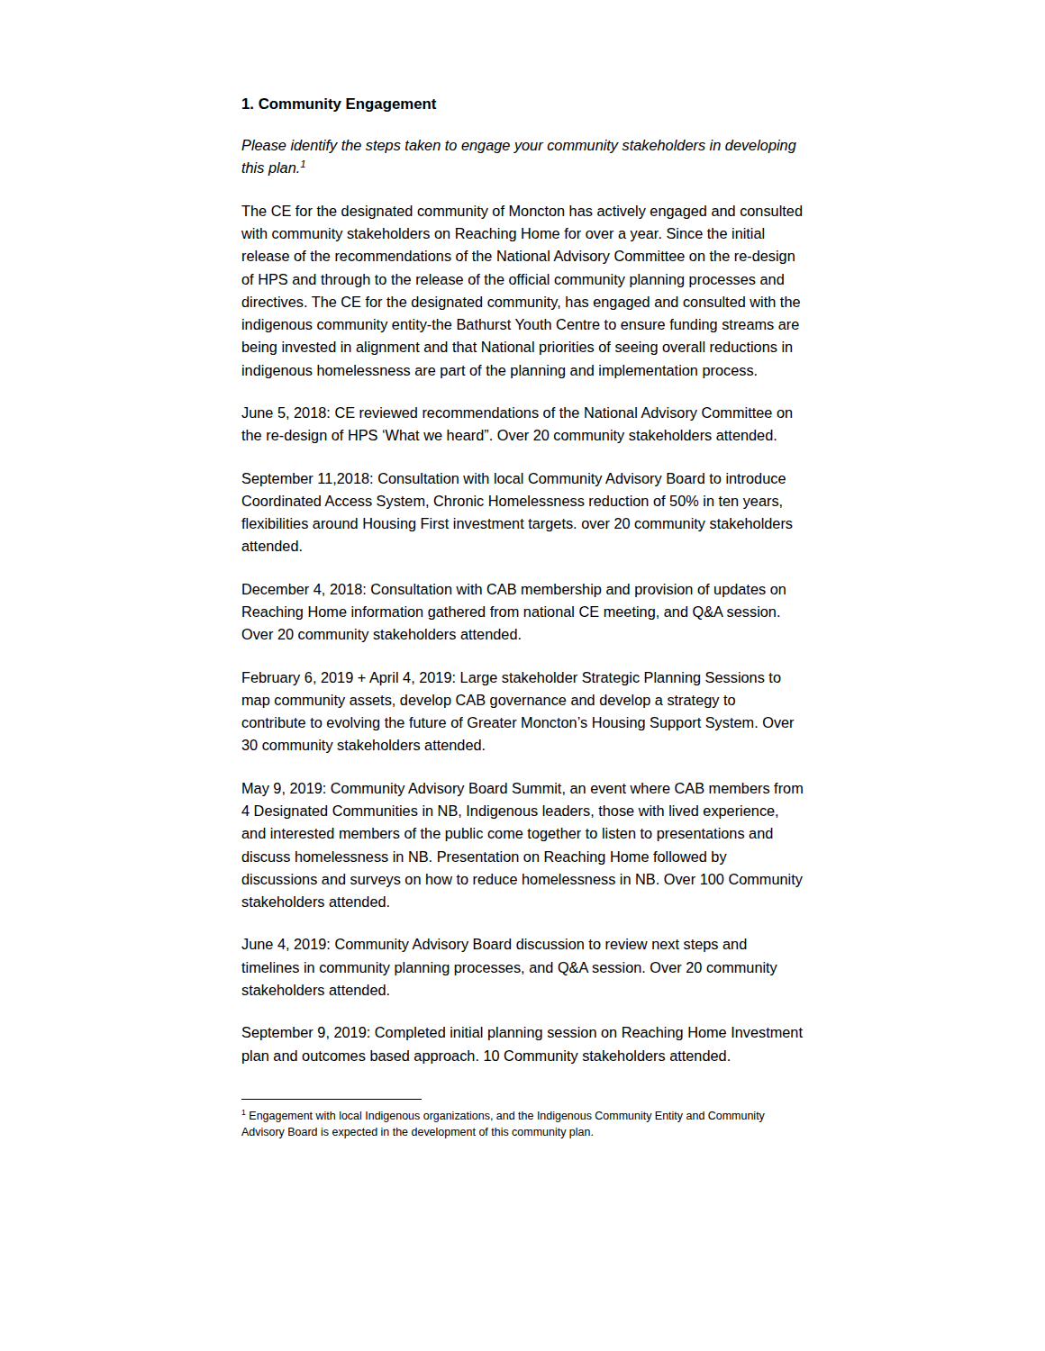1. Community Engagement
Please identify the steps taken to engage your community stakeholders in developing this plan.1
The CE for the designated community of Moncton has actively engaged and consulted with community stakeholders on Reaching Home for over a year. Since the initial release of the recommendations of the National Advisory Committee on the re-design of HPS and through to the release of the official community planning processes and directives. The CE for the designated community, has engaged and consulted with the indigenous community entity-the Bathurst Youth Centre to ensure funding streams are being invested in alignment and that National priorities of seeing overall reductions in indigenous homelessness are part of the planning and implementation process.
June 5, 2018: CE reviewed recommendations of the National Advisory Committee on the re-design of HPS ‘What we heard”. Over 20 community stakeholders attended.
September 11,2018: Consultation with local Community Advisory Board to introduce Coordinated Access System, Chronic Homelessness reduction of 50% in ten years, flexibilities around Housing First investment targets. over 20 community stakeholders attended.
December 4, 2018: Consultation with CAB membership and provision of updates on Reaching Home information gathered from national CE meeting, and Q&A session. Over 20 community stakeholders attended.
February 6, 2019 + April 4, 2019: Large stakeholder Strategic Planning Sessions to map community assets, develop CAB governance and develop a strategy to contribute to evolving the future of Greater Moncton’s Housing Support System. Over 30 community stakeholders attended.
May 9, 2019: Community Advisory Board Summit, an event where CAB members from 4 Designated Communities in NB, Indigenous leaders, those with lived experience, and interested members of the public come together to listen to presentations and discuss homelessness in NB. Presentation on Reaching Home followed by discussions and surveys on how to reduce homelessness in NB. Over 100 Community stakeholders attended.
June 4, 2019: Community Advisory Board discussion to review next steps and timelines in community planning processes, and Q&A session. Over 20 community stakeholders attended.
September 9, 2019: Completed initial planning session on Reaching Home Investment plan and outcomes based approach. 10 Community stakeholders attended.
1 Engagement with local Indigenous organizations, and the Indigenous Community Entity and Community Advisory Board is expected in the development of this community plan.